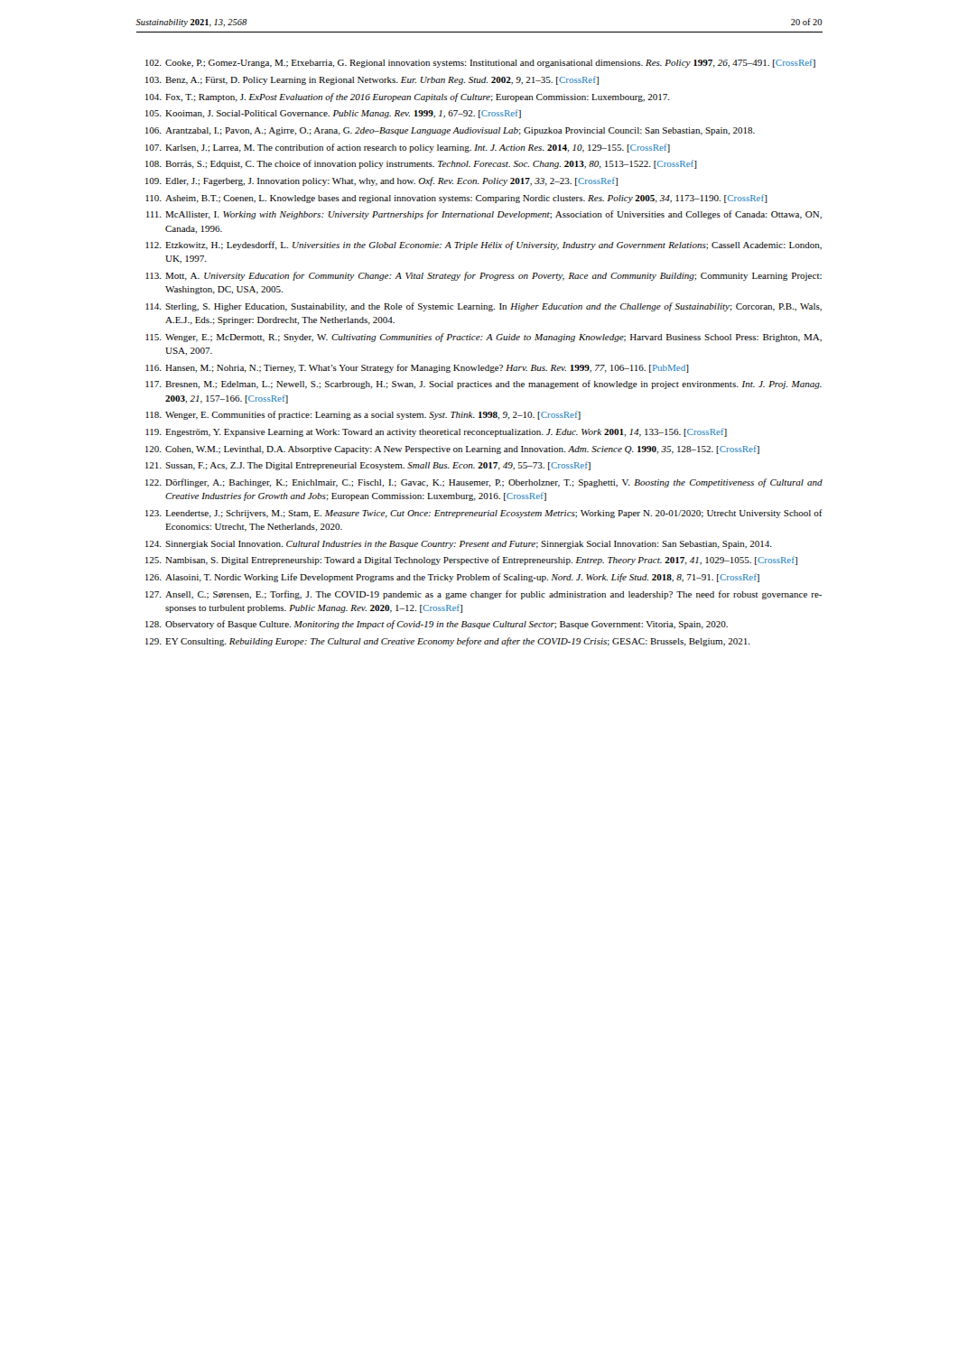Sustainability 2021, 13, 2568
20 of 20
102. Cooke, P.; Gomez-Uranga, M.; Etxebarria, G. Regional innovation systems: Institutional and organisational dimensions. Res. Policy 1997, 26, 475–491. [CrossRef]
103. Benz, A.; Fürst, D. Policy Learning in Regional Networks. Eur. Urban Reg. Stud. 2002, 9, 21–35. [CrossRef]
104. Fox, T.; Rampton, J. ExPost Evaluation of the 2016 European Capitals of Culture; European Commission: Luxembourg, 2017.
105. Kooiman, J. Social-Political Governance. Public Manag. Rev. 1999, 1, 67–92. [CrossRef]
106. Arantzabal, I.; Pavon, A.; Agirre, O.; Arana, G. 2deo–Basque Language Audiovisual Lab; Gipuzkoa Provincial Council: San Sebastian, Spain, 2018.
107. Karlsen, J.; Larrea, M. The contribution of action research to policy learning. Int. J. Action Res. 2014, 10, 129–155. [CrossRef]
108. Borrás, S.; Edquist, C. The choice of innovation policy instruments. Technol. Forecast. Soc. Chang. 2013, 80, 1513–1522. [CrossRef]
109. Edler, J.; Fagerberg, J. Innovation policy: What, why, and how. Oxf. Rev. Econ. Policy 2017, 33, 2–23. [CrossRef]
110. Asheim, B.T.; Coenen, L. Knowledge bases and regional innovation systems: Comparing Nordic clusters. Res. Policy 2005, 34, 1173–1190. [CrossRef]
111. McAllister, I. Working with Neighbors: University Partnerships for International Development; Association of Universities and Colleges of Canada: Ottawa, ON, Canada, 1996.
112. Etzkowitz, H.; Leydesdorff, L. Universities in the Global Economie: A Triple Hélix of University, Industry and Government Relations; Cassell Academic: London, UK, 1997.
113. Mott, A. University Education for Community Change: A Vital Strategy for Progress on Poverty, Race and Community Building; Community Learning Project: Washington, DC, USA, 2005.
114. Sterling, S. Higher Education, Sustainability, and the Role of Systemic Learning. In Higher Education and the Challenge of Sustainability; Corcoran, P.B., Wals, A.E.J., Eds.; Springer: Dordrecht, The Netherlands, 2004.
115. Wenger, E.; McDermott, R.; Snyder, W. Cultivating Communities of Practice: A Guide to Managing Knowledge; Harvard Business School Press: Brighton, MA, USA, 2007.
116. Hansen, M.; Nohria, N.; Tierney, T. What’s Your Strategy for Managing Knowledge? Harv. Bus. Rev. 1999, 77, 106–116. [PubMed]
117. Bresnen, M.; Edelman, L.; Newell, S.; Scarbrough, H.; Swan, J. Social practices and the management of knowledge in project environments. Int. J. Proj. Manag. 2003, 21, 157–166. [CrossRef]
118. Wenger, E. Communities of practice: Learning as a social system. Syst. Think. 1998, 9, 2–10. [CrossRef]
119. Engeström, Y. Expansive Learning at Work: Toward an activity theoretical reconceptualization. J. Educ. Work 2001, 14, 133–156. [CrossRef]
120. Cohen, W.M.; Levinthal, D.A. Absorptive Capacity: A New Perspective on Learning and Innovation. Adm. Science Q. 1990, 35, 128–152. [CrossRef]
121. Sussan, F.; Acs, Z.J. The Digital Entrepreneurial Ecosystem. Small Bus. Econ. 2017, 49, 55–73. [CrossRef]
122. Dörflinger, A.; Bachinger, K.; Enichlmair, C.; Fischl, I.; Gavac, K.; Hausemer, P.; Oberholzner, T.; Spaghetti, V. Boosting the Competitiveness of Cultural and Creative Industries for Growth and Jobs; European Commission: Luxemburg, 2016. [CrossRef]
123. Leendertse, J.; Schrijvers, M.; Stam, E. Measure Twice, Cut Once: Entrepreneurial Ecosystem Metrics; Working Paper N. 20-01/2020; Utrecht University School of Economics: Utrecht, The Netherlands, 2020.
124. Sinnergiak Social Innovation. Cultural Industries in the Basque Country: Present and Future; Sinnergiak Social Innovation: San Sebastian, Spain, 2014.
125. Nambisan, S. Digital Entrepreneurship: Toward a Digital Technology Perspective of Entrepreneurship. Entrep. Theory Pract. 2017, 41, 1029–1055. [CrossRef]
126. Alasoini, T. Nordic Working Life Development Programs and the Tricky Problem of Scaling-up. Nord. J. Work. Life Stud. 2018, 8, 71–91. [CrossRef]
127. Ansell, C.; Sørensen, E.; Torfing, J. The COVID-19 pandemic as a game changer for public administration and leadership? The need for robust governance responses to turbulent problems. Public Manag. Rev. 2020, 1–12. [CrossRef]
128. Observatory of Basque Culture. Monitoring the Impact of Covid-19 in the Basque Cultural Sector; Basque Government: Vitoria, Spain, 2020.
129. EY Consulting. Rebuilding Europe: The Cultural and Creative Economy before and after the COVID-19 Crisis; GESAC: Brussels, Belgium, 2021.